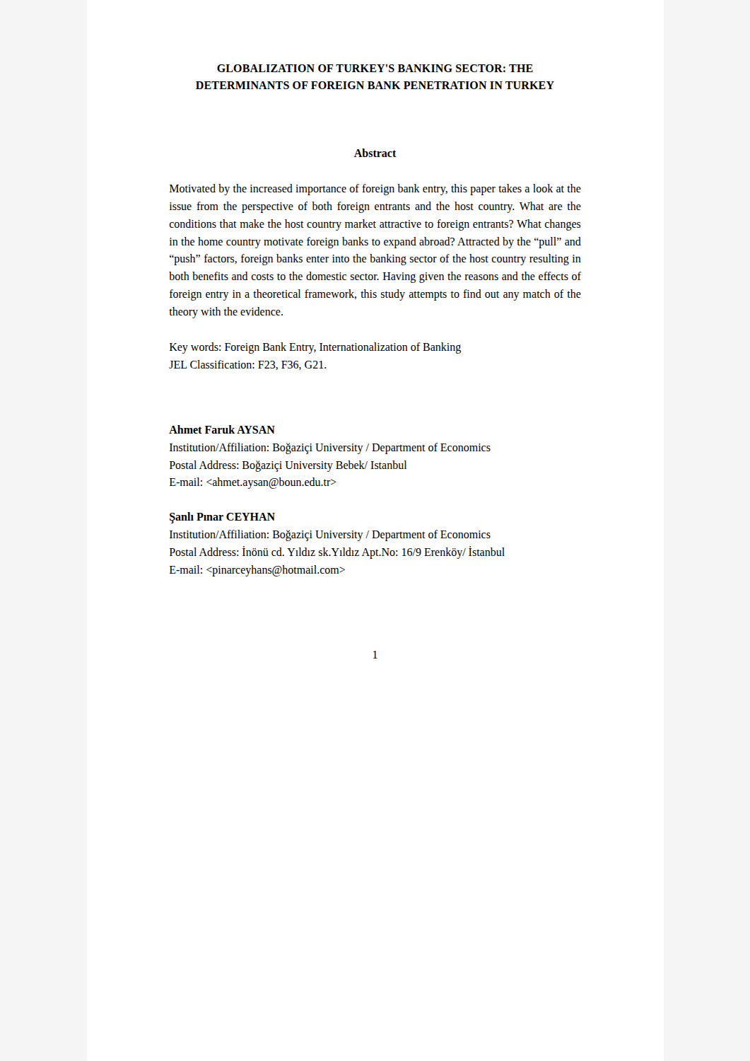Globalization of Turkey's Banking Sector: The
Determinants of Foreign Bank Penetration in Turkey
Abstract
Motivated by the increased importance of foreign bank entry, this paper takes a look at the issue from the perspective of both foreign entrants and the host country. What are the conditions that make the host country market attractive to foreign entrants? What changes in the home country motivate foreign banks to expand abroad? Attracted by the “pull” and “push” factors, foreign banks enter into the banking sector of the host country resulting in both benefits and costs to the domestic sector. Having given the reasons and the effects of foreign entry in a theoretical framework, this study attempts to find out any match of the theory with the evidence.
Key words: Foreign Bank Entry, Internationalization of Banking JEL Classification: F23, F36, G21.
Ahmet Faruk AYSAN
Institution/Affiliation: Boğaziçi University / Department of Economics
Postal Address: Boğaziçi University Bebek/ Istanbul
E-mail: <ahmet.aysan@boun.edu.tr>
Şanlı Pınar CEYHAN
Institution/Affiliation: Boğaziçi University / Department of Economics
Postal Address: İnönü cd. Yıldız sk.Yıldız Apt.No: 16/9 Erenköy/ İstanbul
E-mail: <pinarceyhans@hotmail.com>
1